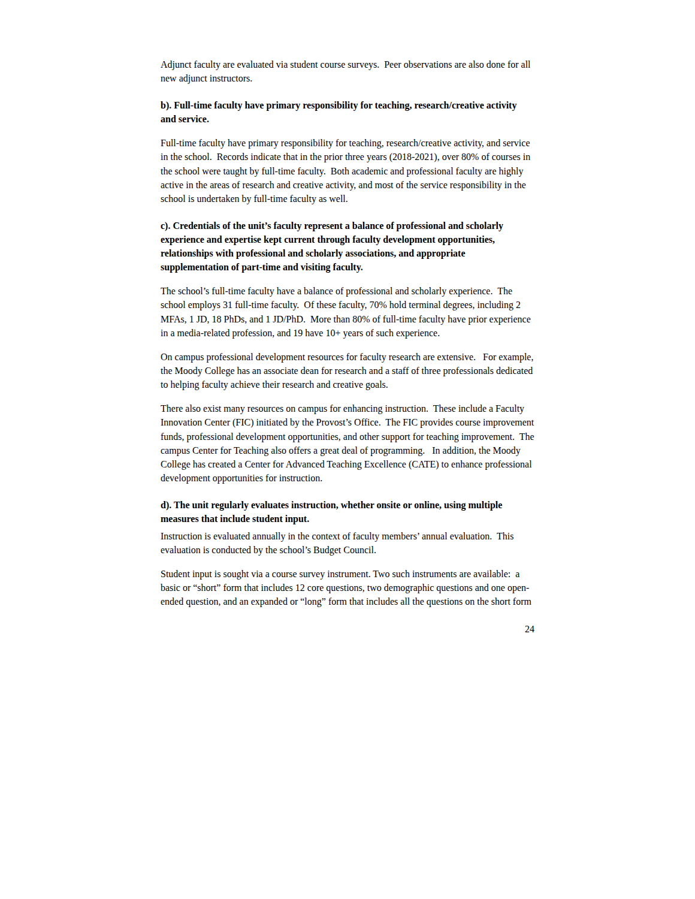Adjunct faculty are evaluated via student course surveys. Peer observations are also done for all new adjunct instructors.
b). Full-time faculty have primary responsibility for teaching, research/creative activity and service.
Full-time faculty have primary responsibility for teaching, research/creative activity, and service in the school. Records indicate that in the prior three years (2018-2021), over 80% of courses in the school were taught by full-time faculty. Both academic and professional faculty are highly active in the areas of research and creative activity, and most of the service responsibility in the school is undertaken by full-time faculty as well.
c). Credentials of the unit’s faculty represent a balance of professional and scholarly experience and expertise kept current through faculty development opportunities, relationships with professional and scholarly associations, and appropriate supplementation of part-time and visiting faculty.
The school’s full-time faculty have a balance of professional and scholarly experience. The school employs 31 full-time faculty. Of these faculty, 70% hold terminal degrees, including 2 MFAs, 1 JD, 18 PhDs, and 1 JD/PhD. More than 80% of full-time faculty have prior experience in a media-related profession, and 19 have 10+ years of such experience.
On campus professional development resources for faculty research are extensive. For example, the Moody College has an associate dean for research and a staff of three professionals dedicated to helping faculty achieve their research and creative goals.
There also exist many resources on campus for enhancing instruction. These include a Faculty Innovation Center (FIC) initiated by the Provost’s Office. The FIC provides course improvement funds, professional development opportunities, and other support for teaching improvement. The campus Center for Teaching also offers a great deal of programming. In addition, the Moody College has created a Center for Advanced Teaching Excellence (CATE) to enhance professional development opportunities for instruction.
d). The unit regularly evaluates instruction, whether onsite or online, using multiple measures that include student input.
Instruction is evaluated annually in the context of faculty members’ annual evaluation. This evaluation is conducted by the school’s Budget Council.
Student input is sought via a course survey instrument. Two such instruments are available: a basic or “short” form that includes 12 core questions, two demographic questions and one open-ended question, and an expanded or “long” form that includes all the questions on the short form
24